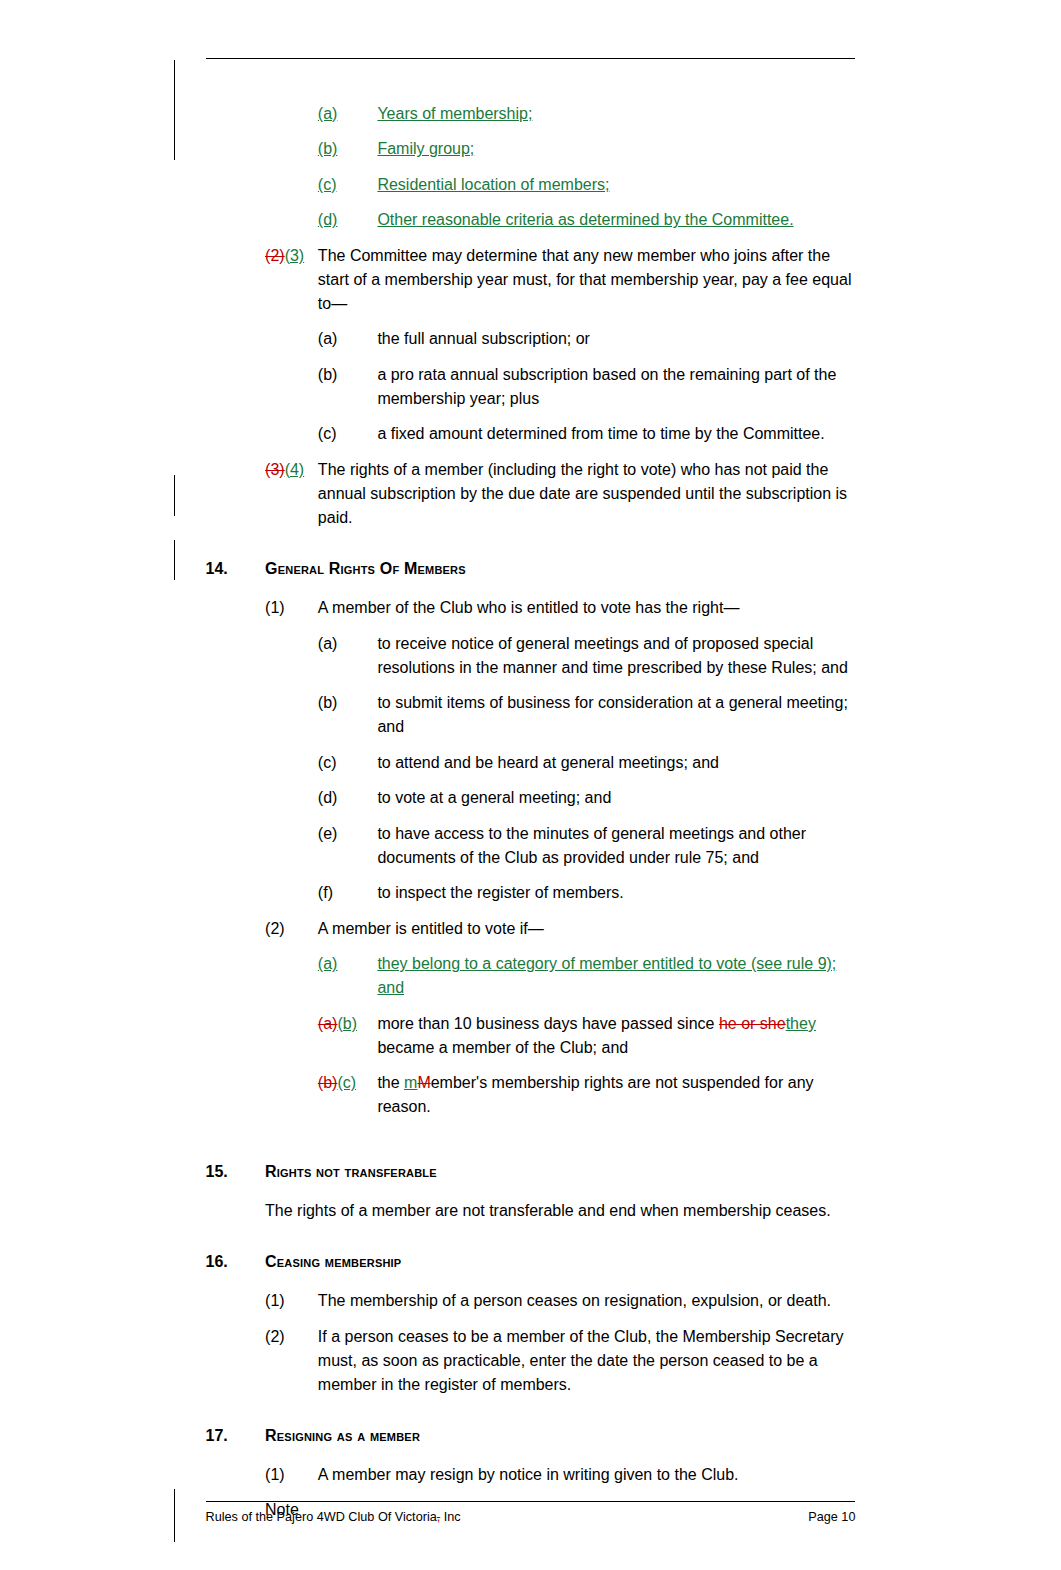(a)
Years of membership;
(b)
Family group;
(c)
Residential location of members;
(d)
Other reasonable criteria as determined by the Committee.
(2)(3)
The Committee may determine that any new member who joins after the start of a membership year must, for that membership year, pay a fee equal to—
(a)
the full annual subscription; or
(b)
a pro rata annual subscription based on the remaining part of the membership year; plus
(c)
a fixed amount determined from time to time by the Committee.
(3)(4)
The rights of a member (including the right to vote) who has not paid the annual subscription by the due date are suspended until the subscription is paid.
14. General Rights Of Members
(1)
A member of the Club who is entitled to vote has the right—
(a)
to receive notice of general meetings and of proposed special resolutions in the manner and time prescribed by these Rules; and
(b)
to submit items of business for consideration at a general meeting; and
(c)
to attend and be heard at general meetings; and
(d)
to vote at a general meeting; and
(e)
to have access to the minutes of general meetings and other documents of the Club as provided under rule 75; and
(f)
to inspect the register of members.
(2)
A member is entitled to vote if—
(a)
they belong to a category of member entitled to vote (see rule 9); and
(a)(b)
more than 10 business days have passed since he or she they became a member of the Club; and
(b)(c)
the mMember's membership rights are not suspended for any reason.
15. Rights not transferable
The rights of a member are not transferable and end when membership ceases.
16. Ceasing membership
(1)
The membership of a person ceases on resignation, expulsion, or death.
(2)
If a person ceases to be a member of the Club, the Membership Secretary must, as soon as practicable, enter the date the person ceased to be a member in the register of members.
17. Resigning as a member
(1)
A member may resign by notice in writing given to the Club.
Note
Rules of the Pajero 4WD Club Of Victoria, Inc
Page 10